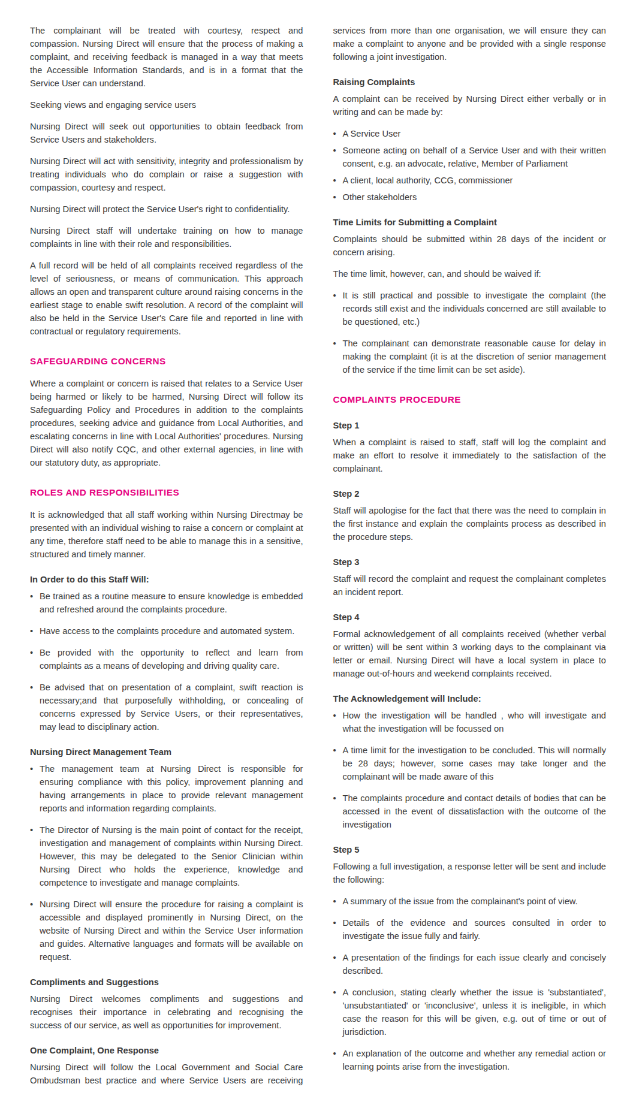The complainant will be treated with courtesy, respect and compassion. Nursing Direct will ensure that the process of making a complaint, and receiving feedback is managed in a way that meets the Accessible Information Standards, and is in a format that the Service User can understand.
Seeking views and engaging service users
Nursing Direct will seek out opportunities to obtain feedback from Service Users and stakeholders.
Nursing Direct will act with sensitivity, integrity and professionalism by treating individuals who do complain or raise a suggestion with compassion, courtesy and respect.
Nursing Direct will protect the Service User's right to confidentiality.
Nursing Direct staff will undertake training on how to manage complaints in line with their role and responsibilities.
A full record will be held of all complaints received regardless of the level of seriousness, or means of communication. This approach allows an open and transparent culture around raising concerns in the earliest stage to enable swift resolution. A record of the complaint will also be held in the Service User's Care file and reported in line with contractual or regulatory requirements.
Safeguarding Concerns
Where a complaint or concern is raised that relates to a Service User being harmed or likely to be harmed, Nursing Direct will follow its Safeguarding Policy and Procedures in addition to the complaints procedures, seeking advice and guidance from Local Authorities, and escalating concerns in line with Local Authorities' procedures. Nursing Direct will also notify CQC, and other external agencies, in line with our statutory duty, as appropriate.
Roles and Responsibilities
It is acknowledged that all staff working within Nursing Directmay be presented with an individual wishing to raise a concern or complaint at any time, therefore staff need to be able to manage this in a sensitive, structured and timely manner.
In Order to do this Staff Will:
Be trained as a routine measure to ensure knowledge is embedded and refreshed around the complaints procedure.
Have access to the complaints procedure and automated system.
Be provided with the opportunity to reflect and learn from complaints as a means of developing and driving quality care.
Be advised that on presentation of a complaint, swift reaction is necessary;and that purposefully withholding, or concealing of concerns expressed by Service Users, or their representatives, may lead to disciplinary action.
Nursing Direct Management Team
The management team at Nursing Direct is responsible for ensuring compliance with this policy, improvement planning and having arrangements in place to provide relevant management reports and information regarding complaints.
The Director of Nursing is the main point of contact for the receipt, investigation and management of complaints within Nursing Direct. However, this may be delegated to the Senior Clinician within Nursing Direct who holds the experience, knowledge and competence to investigate and manage complaints.
Nursing Direct will ensure the procedure for raising a complaint is accessible and displayed prominently in Nursing Direct, on the website of Nursing Direct and within the Service User information and guides. Alternative languages and formats will be available on request.
Compliments and Suggestions
Nursing Direct welcomes compliments and suggestions and recognises their importance in celebrating and recognising the success of our service, as well as opportunities for improvement.
One Complaint, One Response
Nursing Direct will follow the Local Government and Social Care Ombudsman best practice and where Service Users are receiving services from more than one organisation, we will ensure they can make a complaint to anyone and be provided with a single response following a joint investigation.
Raising Complaints
A complaint can be received by Nursing Direct either verbally or in writing and can be made by:
A Service User
Someone acting on behalf of a Service User and with their written consent, e.g. an advocate, relative, Member of Parliament
A client, local authority, CCG, commissioner
Other stakeholders
Time Limits for Submitting a Complaint
Complaints should be submitted within 28 days of the incident or concern arising.
The time limit, however, can, and should be waived if:
It is still practical and possible to investigate the complaint (the records still exist and the individuals concerned are still available to be questioned, etc.)
The complainant can demonstrate reasonable cause for delay in making the complaint (it is at the discretion of senior management of the service if the time limit can be set aside).
Complaints Procedure
Step 1
When a complaint is raised to staff, staff will log the complaint and make an effort to resolve it immediately to the satisfaction of the complainant.
Step 2
Staff will apologise for the fact that there was the need to complain in the first instance and explain the complaints process as described in the procedure steps.
Step 3
Staff will record the complaint and request the complainant completes an incident report.
Step 4
Formal acknowledgement of all complaints received (whether verbal or written) will be sent within 3 working days to the complainant via letter or email. Nursing Direct will have a local system in place to manage out-of-hours and weekend complaints received.
The Acknowledgement will Include:
How the investigation will be handled , who will investigate and what the investigation will be focussed on
A time limit for the investigation to be concluded. This will normally be 28 days; however, some cases may take longer and the complainant will be made aware of this
The complaints procedure and contact details of bodies that can be accessed in the event of dissatisfaction with the outcome of the investigation
Step 5
Following a full investigation, a response letter will be sent and include the following:
A summary of the issue from the complainant's point of view.
Details of the evidence and sources consulted in order to investigate the issue fully and fairly.
A presentation of the findings for each issue clearly and concisely described.
A conclusion, stating clearly whether the issue is 'substantiated', 'unsubstantiated' or 'inconclusive', unless it is ineligible, in which case the reason for this will be given, e.g. out of time or out of jurisdiction.
An explanation of the outcome and whether any remedial action or learning points arise from the investigation.